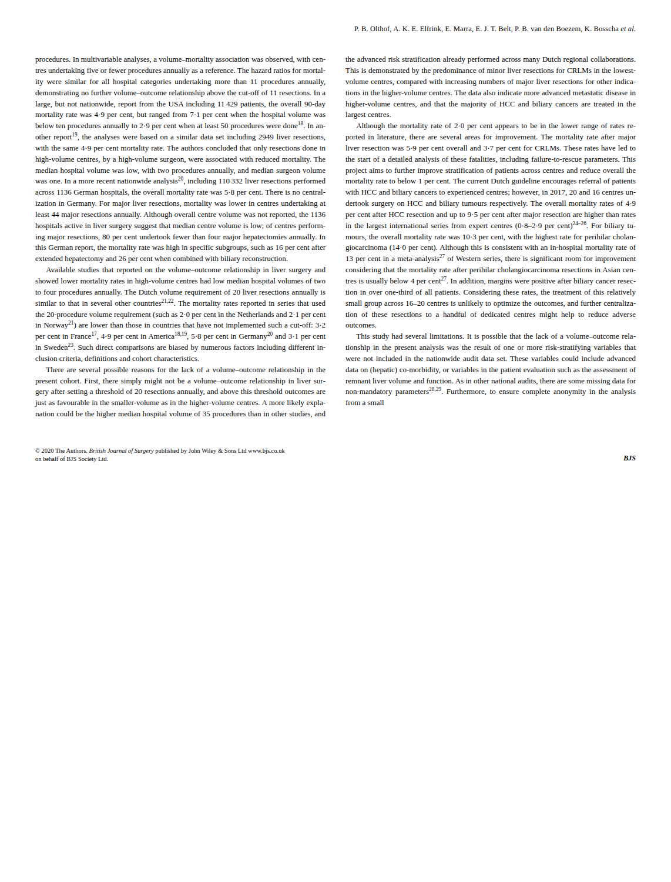P. B. Olthof, A. K. E. Elfrink, E. Marra, E. J. T. Belt, P. B. van den Boezem, K. Bosscha et al.
procedures. In multivariable analyses, a volume–mortality association was observed, with centres undertaking five or fewer procedures annually as a reference. The hazard ratios for mortality were similar for all hospital categories undertaking more than 11 procedures annually, demonstrating no further volume–outcome relationship above the cut-off of 11 resections. In a large, but not nationwide, report from the USA including 11 429 patients, the overall 90-day mortality rate was 4·9 per cent, but ranged from 7·1 per cent when the hospital volume was below ten procedures annually to 2·9 per cent when at least 50 procedures were done18. In another report19, the analyses were based on a similar data set including 2949 liver resections, with the same 4·9 per cent mortality rate. The authors concluded that only resections done in high-volume centres, by a high-volume surgeon, were associated with reduced mortality. The median hospital volume was low, with two procedures annually, and median surgeon volume was one. In a more recent nationwide analysis20, including 110 332 liver resections performed across 1136 German hospitals, the overall mortality rate was 5·8 per cent. There is no centralization in Germany. For major liver resections, mortality was lower in centres undertaking at least 44 major resections annually. Although overall centre volume was not reported, the 1136 hospitals active in liver surgery suggest that median centre volume is low; of centres performing major resections, 80 per cent undertook fewer than four major hepatectomies annually. In this German report, the mortality rate was high in specific subgroups, such as 16 per cent after extended hepatectomy and 26 per cent when combined with biliary reconstruction.
Available studies that reported on the volume–outcome relationship in liver surgery and showed lower mortality rates in high-volume centres had low median hospital volumes of two to four procedures annually. The Dutch volume requirement of 20 liver resections annually is similar to that in several other countries21,22. The mortality rates reported in series that used the 20-procedure volume requirement (such as 2·0 per cent in the Netherlands and 2·1 per cent in Norway21) are lower than those in countries that have not implemented such a cut-off: 3·2 per cent in France17, 4·9 per cent in America18,19, 5·8 per cent in Germany20 and 3·1 per cent in Sweden23. Such direct comparisons are biased by numerous factors including different inclusion criteria, definitions and cohort characteristics.
There are several possible reasons for the lack of a volume–outcome relationship in the present cohort. First, there simply might not be a volume–outcome relationship in liver surgery after setting a threshold of 20 resections annually, and above this threshold outcomes are just as favourable in the smaller-volume as in the higher-volume centres. A more likely explanation could be the higher median hospital volume of 35 procedures than in other studies, and the advanced risk stratification already performed across many Dutch regional collaborations. This is demonstrated by the predominance of minor liver resections for CRLMs in the lowest-volume centres, compared with increasing numbers of major liver resections for other indications in the higher-volume centres. The data also indicate more advanced metastatic disease in higher-volume centres, and that the majority of HCC and biliary cancers are treated in the largest centres.
Although the mortality rate of 2·0 per cent appears to be in the lower range of rates reported in literature, there are several areas for improvement. The mortality rate after major liver resection was 5·9 per cent overall and 3·7 per cent for CRLMs. These rates have led to the start of a detailed analysis of these fatalities, including failure-to-rescue parameters. This project aims to further improve stratification of patients across centres and reduce overall the mortality rate to below 1 per cent. The current Dutch guideline encourages referral of patients with HCC and biliary cancers to experienced centres; however, in 2017, 20 and 16 centres undertook surgery on HCC and biliary tumours respectively. The overall mortality rates of 4·9 per cent after HCC resection and up to 9·5 per cent after major resection are higher than rates in the largest international series from expert centres (0·8–2·9 per cent)24–26. For biliary tumours, the overall mortality rate was 10·3 per cent, with the highest rate for perihilar cholangiocarcinoma (14·0 per cent). Although this is consistent with an in-hospital mortality rate of 13 per cent in a meta-analysis27 of Western series, there is significant room for improvement considering that the mortality rate after perihilar cholangiocarcinoma resections in Asian centres is usually below 4 per cent27. In addition, margins were positive after biliary cancer resection in over one-third of all patients. Considering these rates, the treatment of this relatively small group across 16–20 centres is unlikely to optimize the outcomes, and further centralization of these resections to a handful of dedicated centres might help to reduce adverse outcomes.
This study had several limitations. It is possible that the lack of a volume–outcome relationship in the present analysis was the result of one or more risk-stratifying variables that were not included in the nationwide audit data set. These variables could include advanced data on (hepatic) co-morbidity, or variables in the patient evaluation such as the assessment of remnant liver volume and function. As in other national audits, there are some missing data for non-mandatory parameters28,29. Furthermore, to ensure complete anonymity in the analysis from a small
© 2020 The Authors. British Journal of Surgery published by John Wiley & Sons Ltd www.bjs.co.uk
on behalf of BJS Society Ltd.
BJS